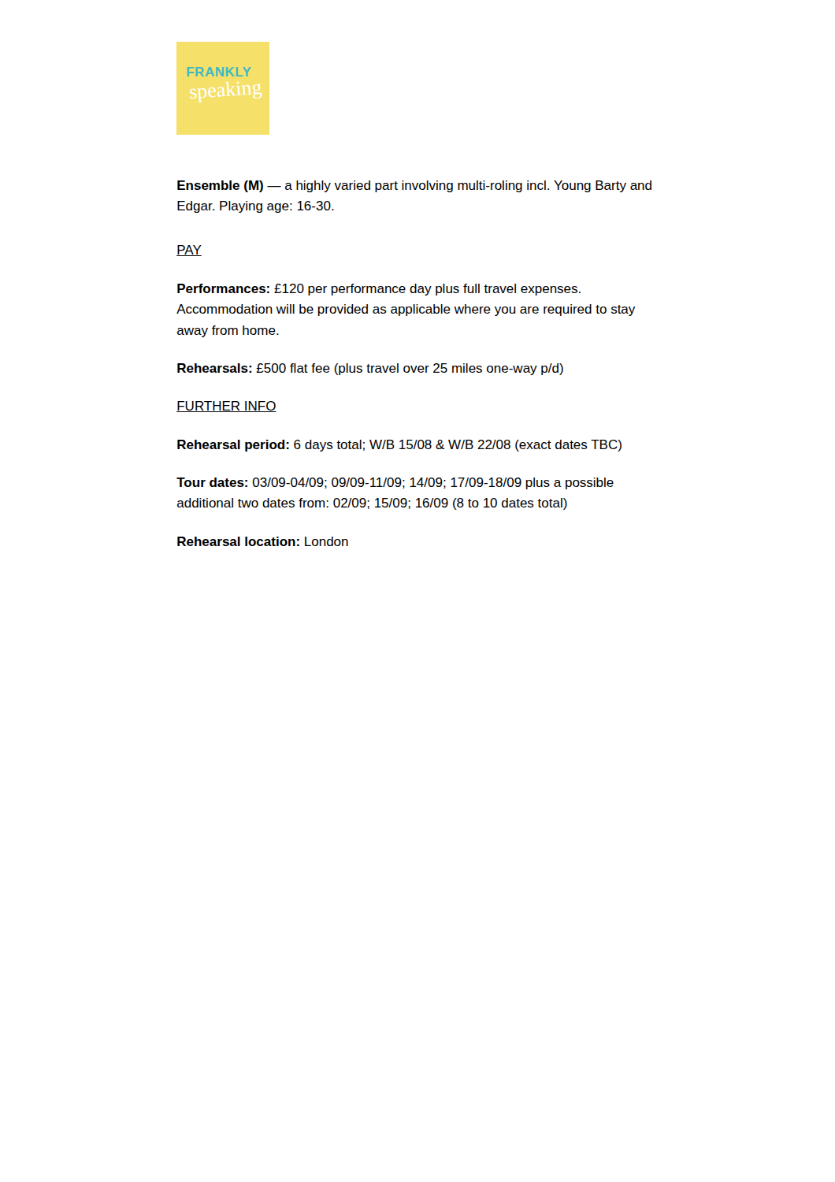FRANKLY
speaking
Ensemble (M) — a highly varied part involving multi-roling incl. Young Barty and Edgar. Playing age: 16-30.
PAY
Performances: £120 per performance day plus full travel expenses. Accommodation will be provided as applicable where you are required to stay away from home.
Rehearsals: £500 flat fee (plus travel over 25 miles one-way p/d)
FURTHER INFO
Rehearsal period: 6 days total; W/B 15/08 & W/B 22/08 (exact dates TBC)
Tour dates: 03/09-04/09; 09/09-11/09; 14/09; 17/09-18/09 plus a possible additional two dates from: 02/09; 15/09; 16/09 (8 to 10 dates total)
Rehearsal location: London